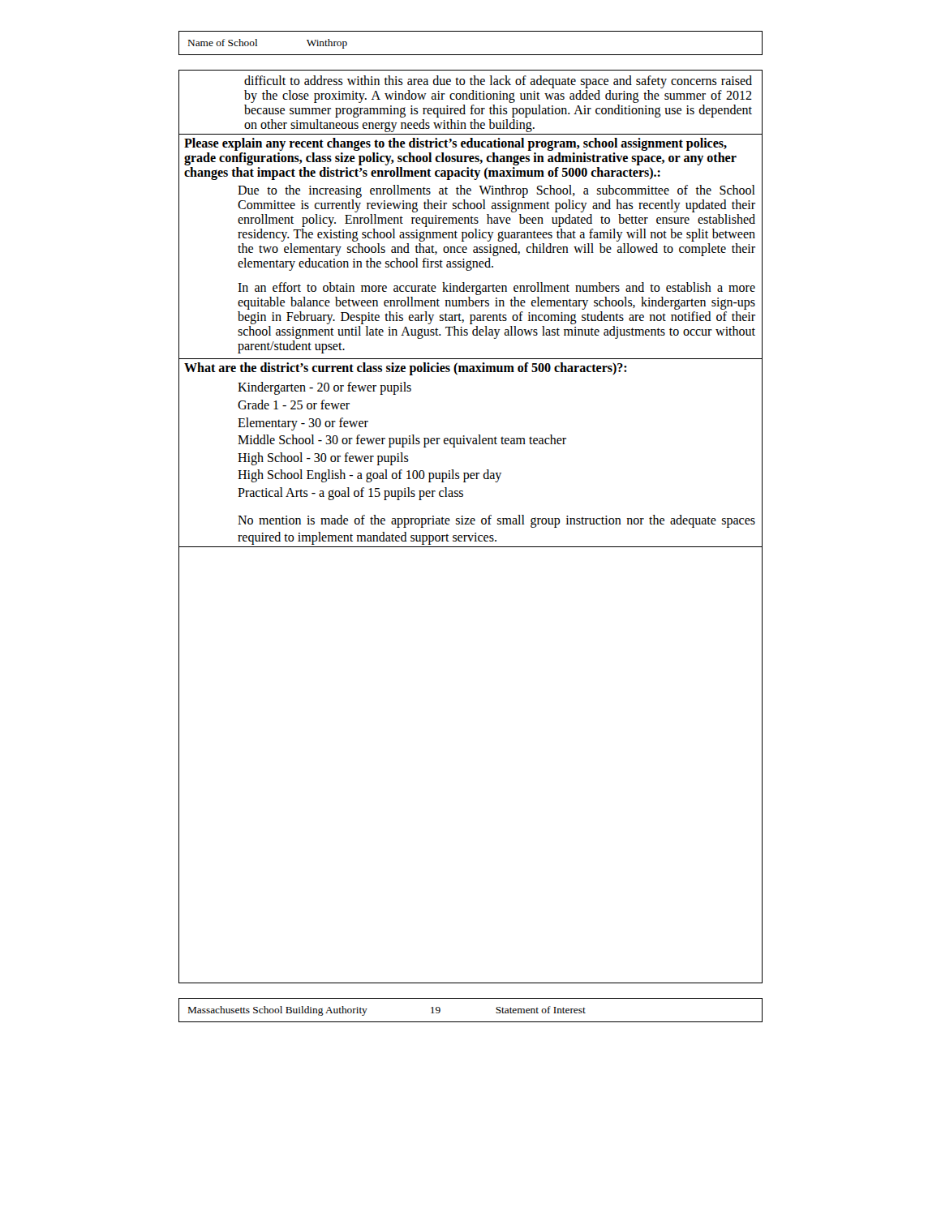Name of School Winthrop
difficult to address within this area due to the lack of adequate space and safety concerns raised by the close proximity. A window air conditioning unit was added during the summer of 2012 because summer programming is required for this population. Air conditioning use is dependent on other simultaneous energy needs within the building.
Please explain any recent changes to the district’s educational program, school assignment polices, grade configurations, class size policy, school closures, changes in administrative space, or any other changes that impact the district’s enrollment capacity (maximum of 5000 characters).:
Due to the increasing enrollments at the Winthrop School, a subcommittee of the School Committee is currently reviewing their school assignment policy and has recently updated their enrollment policy. Enrollment requirements have been updated to better ensure established residency. The existing school assignment policy guarantees that a family will not be split between the two elementary schools and that, once assigned, children will be allowed to complete their elementary education in the school first assigned.
In an effort to obtain more accurate kindergarten enrollment numbers and to establish a more equitable balance between enrollment numbers in the elementary schools, kindergarten sign-ups begin in February. Despite this early start, parents of incoming students are not notified of their school assignment until late in August. This delay allows last minute adjustments to occur without parent/student upset.
What are the district’s current class size policies (maximum of 500 characters)?:
Kindergarten - 20 or fewer pupils
Grade 1 - 25 or fewer
Elementary - 30 or fewer
Middle School - 30 or fewer pupils per equivalent team teacher
High School - 30 or fewer pupils
High School English - a goal of 100 pupils per day
Practical Arts - a goal of 15 pupils per class
No mention is made of the appropriate size of small group instruction nor the adequate spaces required to implement mandated support services.
Massachusetts School Building Authority 19 Statement of Interest